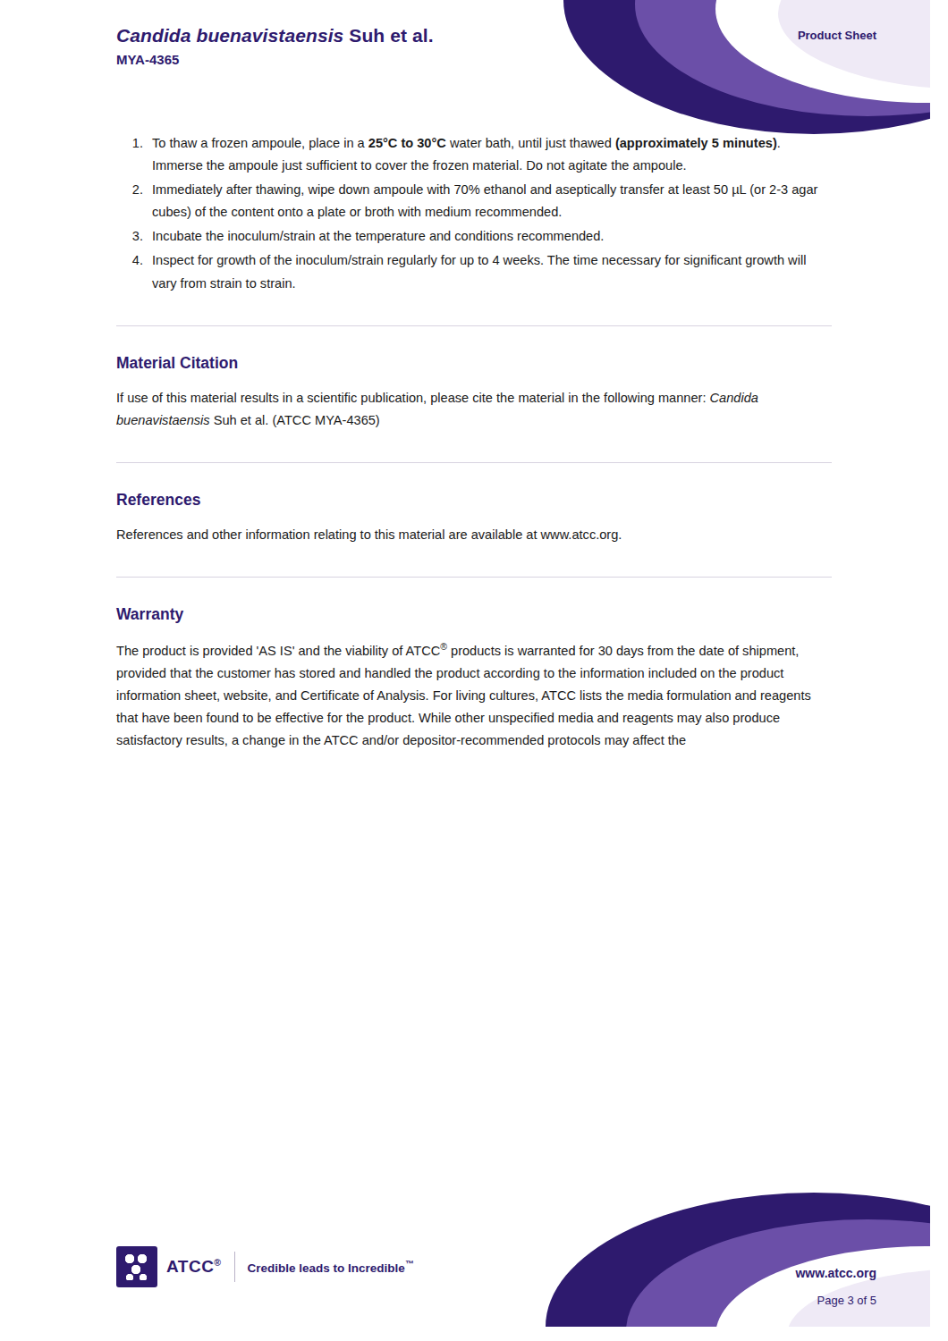Candida buenavistaensis Suh et al.
MYA-4365
Product Sheet
To thaw a frozen ampoule, place in a 25°C to 30°C water bath, until just thawed (approximately 5 minutes). Immerse the ampoule just sufficient to cover the frozen material. Do not agitate the ampoule.
Immediately after thawing, wipe down ampoule with 70% ethanol and aseptically transfer at least 50 µL (or 2-3 agar cubes) of the content onto a plate or broth with medium recommended.
Incubate the inoculum/strain at the temperature and conditions recommended.
Inspect for growth of the inoculum/strain regularly for up to 4 weeks. The time necessary for significant growth will vary from strain to strain.
Material Citation
If use of this material results in a scientific publication, please cite the material in the following manner: Candida buenavistaensis Suh et al. (ATCC MYA-4365)
References
References and other information relating to this material are available at www.atcc.org.
Warranty
The product is provided 'AS IS' and the viability of ATCC® products is warranted for 30 days from the date of shipment, provided that the customer has stored and handled the product according to the information included on the product information sheet, website, and Certificate of Analysis. For living cultures, ATCC lists the media formulation and reagents that have been found to be effective for the product. While other unspecified media and reagents may also produce satisfactory results, a change in the ATCC and/or depositor-recommended protocols may affect the
ATCC®
Credible leads to Incredible™
www.atcc.org
Page 3 of 5